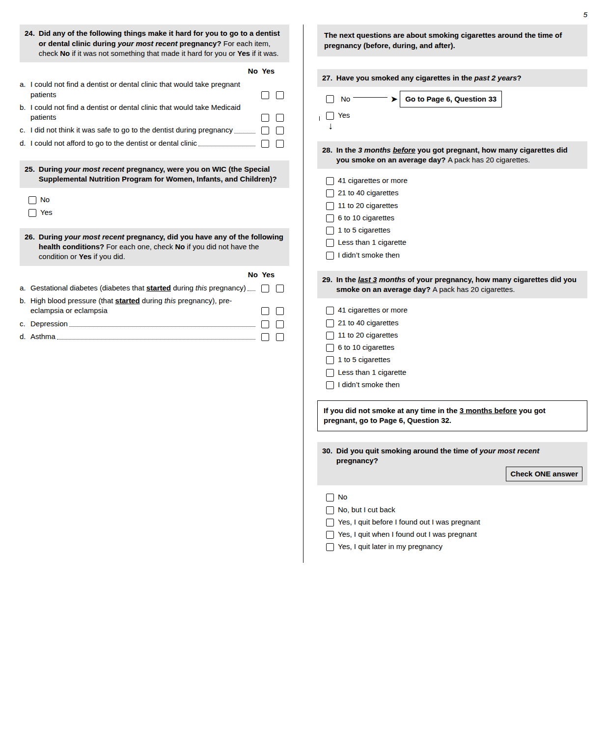5
24. Did any of the following things make it hard for you to go to a dentist or dental clinic during your most recent pregnancy? For each item, check No if it was not something that made it hard for you or Yes if it was.
No Yes
| a. | I could not find a dentist or dental clinic that would take pregnant patients | | |
| b. | I could not find a dentist or dental clinic that would take Medicaid patients | | |
| c. | I did not think it was safe to go to the dentist during pregnancy | | |
| d. | I could not afford to go to the dentist or dental clinic | | |
25. During your most recent pregnancy, were you on WIC (the Special Supplemental Nutrition Program for Women, Infants, and Children)?
No
Yes
26. During your most recent pregnancy, did you have any of the following health conditions? For each one, check No if you did not have the condition or Yes if you did.
No Yes
| a. | Gestational diabetes (diabetes that started during this pregnancy) | | |
| b. | High blood pressure (that started during this pregnancy), pre-eclampsia or eclampsia | | |
| c. | Depression | | |
| d. | Asthma | | |
The next questions are about smoking cigarettes around the time of pregnancy (before, during, and after).
27. Have you smoked any cigarettes in the past 2 years?
No ➤ Go to Page 6, Question 33
Yes
↓
28. In the 3 months before you got pregnant, how many cigarettes did you smoke on an average day? A pack has 20 cigarettes.
41 cigarettes or more
21 to 40 cigarettes
11 to 20 cigarettes
6 to 10 cigarettes
1 to 5 cigarettes
Less than 1 cigarette
I didn’t smoke then
29. In the last 3 months of your pregnancy, how many cigarettes did you smoke on an average day? A pack has 20 cigarettes.
41 cigarettes or more
21 to 40 cigarettes
11 to 20 cigarettes
6 to 10 cigarettes
1 to 5 cigarettes
Less than 1 cigarette
I didn’t smoke then
If you did not smoke at any time in the 3 months before you got pregnant, go to Page 6, Question 32.
30. Did you quit smoking around the time of your most recent pregnancy?
Check ONE answer
No
No, but I cut back
Yes, I quit before I found out I was pregnant
Yes, I quit when I found out I was pregnant
Yes, I quit later in my pregnancy